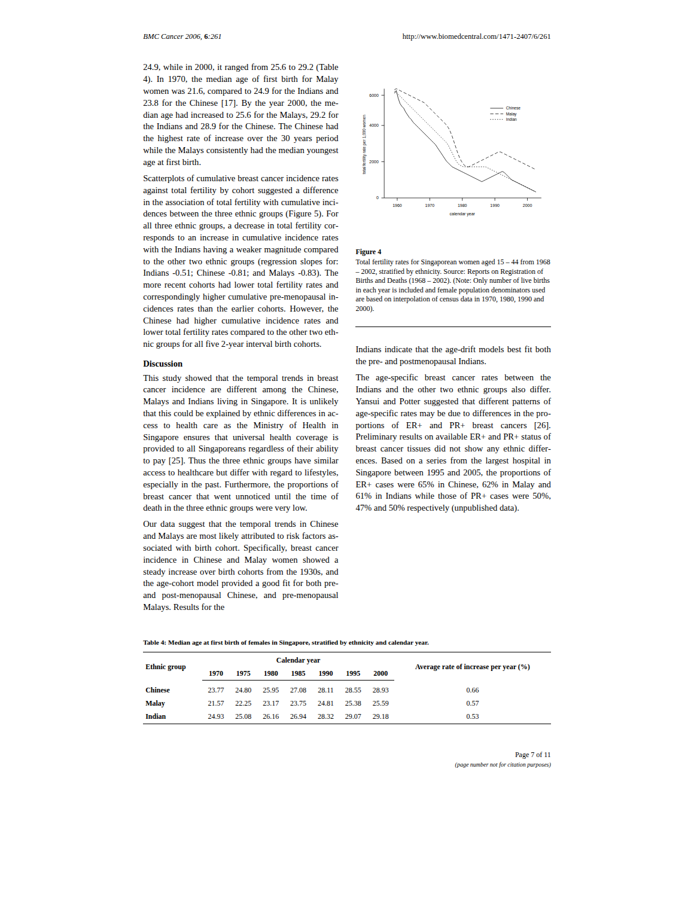BMC Cancer 2006, 6:261
http://www.biomedcentral.com/1471-2407/6/261
24.9, while in 2000, it ranged from 25.6 to 29.2 (Table 4). In 1970, the median age of first birth for Malay women was 21.6, compared to 24.9 for the Indians and 23.8 for the Chinese [17]. By the year 2000, the median age had increased to 25.6 for the Malays, 29.2 for the Indians and 28.9 for the Chinese. The Chinese had the highest rate of increase over the 30 years period while the Malays consistently had the median youngest age at first birth.
Scatterplots of cumulative breast cancer incidence rates against total fertility by cohort suggested a difference in the association of total fertility with cumulative incidences between the three ethnic groups (Figure 5). For all three ethnic groups, a decrease in total fertility corresponds to an increase in cumulative incidence rates with the Indians having a weaker magnitude compared to the other two ethnic groups (regression slopes for: Indians -0.51; Chinese -0.81; and Malays -0.83). The more recent cohorts had lower total fertility rates and correspondingly higher cumulative pre-menopausal incidences rates than the earlier cohorts. However, the Chinese had higher cumulative incidence rates and lower total fertility rates compared to the other two ethnic groups for all five 2-year interval birth cohorts.
Discussion
This study showed that the temporal trends in breast cancer incidence are different among the Chinese, Malays and Indians living in Singapore. It is unlikely that this could be explained by ethnic differences in access to health care as the Ministry of Health in Singapore ensures that universal health coverage is provided to all Singaporeans regardless of their ability to pay [25]. Thus the three ethnic groups have similar access to healthcare but differ with regard to lifestyles, especially in the past. Furthermore, the proportions of breast cancer that went unnoticed until the time of death in the three ethnic groups were very low.
Our data suggest that the temporal trends in Chinese and Malays are most likely attributed to risk factors associated with birth cohort. Specifically, breast cancer incidence in Chinese and Malay women showed a steady increase over birth cohorts from the 1930s, and the age-cohort model provided a good fit for both pre- and post-menopausal Chinese, and pre-menopausal Malays. Results for the
0 2000 4000 6000 total fertility rate per 1,000 women 1960 1970 1980 1990 2000 calendar year Chinese Malay Indian
Figure 4 Total fertility rates for Singaporean women aged 15 – 44 from 1968 – 2002, stratified by ethnicity. Source: Reports on Registration of Births and Deaths (1968 – 2002). (Note: Only number of live births in each year is included and female population denominators used are based on interpolation of census data in 1970, 1980, 1990 and 2000).
Indians indicate that the age-drift models best fit both the pre- and postmenopausal Indians.
The age-specific breast cancer rates between the Indians and the other two ethnic groups also differ. Yansui and Potter suggested that different patterns of age-specific rates may be due to differences in the proportions of ER+ and PR+ breast cancers [26]. Preliminary results on available ER+ and PR+ status of breast cancer tissues did not show any ethnic differences. Based on a series from the largest hospital in Singapore between 1995 and 2005, the proportions of ER+ cases were 65% in Chinese, 62% in Malay and 61% in Indians while those of PR+ cases were 50%, 47% and 50% respectively (unpublished data).
Table 4: Median age at first birth of females in Singapore, stratified by ethnicity and calendar year.
| Ethnic group | Calendar year | Average rate of increase per year (%) |
| --- | --- | --- |
| 1970 | 1975 | 1980 | 1985 | 1990 | 1995 | 2000 |
| Chinese | 23.77 | 24.80 | 25.95 | 27.08 | 28.11 | 28.55 | 28.93 | 0.66 |
| Malay | 21.57 | 22.25 | 23.17 | 23.75 | 24.81 | 25.38 | 25.59 | 0.57 |
| Indian | 24.93 | 25.08 | 26.16 | 26.94 | 28.32 | 29.07 | 29.18 | 0.53 |
Page 7 of 11
(page number not for citation purposes)